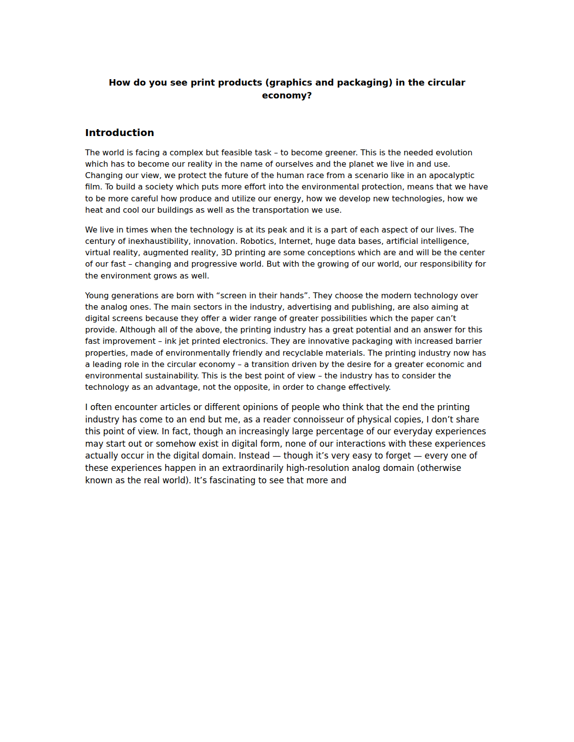How do you see print products (graphics and packaging) in the circular economy?
Introduction
The world is facing a complex but feasible task – to become greener. This is the needed evolution which has to become our reality in the name of ourselves and the planet we live in and use. Changing our view, we protect the future of the human race from a scenario like in an apocalyptic film. To build a society which puts more effort into the environmental protection, means that we have to be more careful how produce and utilize our energy, how we develop new technologies, how we heat and cool our buildings as well as the transportation we use.
We live in times when the technology is at its peak and it is a part of each aspect of our lives. The century of inexhaustibility, innovation. Robotics, Internet, huge data bases, artificial intelligence, virtual reality, augmented reality, 3D printing are some conceptions which are and will be the center of our fast – changing and progressive world. But with the growing of our world, our responsibility for the environment grows as well.
Young generations are born with “screen in their hands”. They choose the modern technology over the analog ones. The main sectors in the industry, advertising and publishing, are also aiming at digital screens because they offer a wider range of greater possibilities which the paper can’t provide. Although all of the above, the printing industry has a great potential and an answer for this fast improvement – ink jet printed electronics. They are innovative packaging with increased barrier properties, made of environmentally friendly and recyclable materials. The printing industry now has a leading role in the circular economy – a transition driven by the desire for a greater economic and environmental sustainability. This is the best point of view – the industry has to consider the technology as an advantage, not the opposite, in order to change effectively.
I often encounter articles or different opinions of people who think that the end the printing industry has come to an end but me, as a reader connoisseur of physical copies, I don’t share this point of view. In fact, though an increasingly large percentage of our everyday experiences may start out or somehow exist in digital form, none of our interactions with these experiences actually occur in the digital domain. Instead — though it’s very easy to forget — every one of these experiences happen in an extraordinarily high-resolution analog domain (otherwise known as the real world). It’s fascinating to see that more and